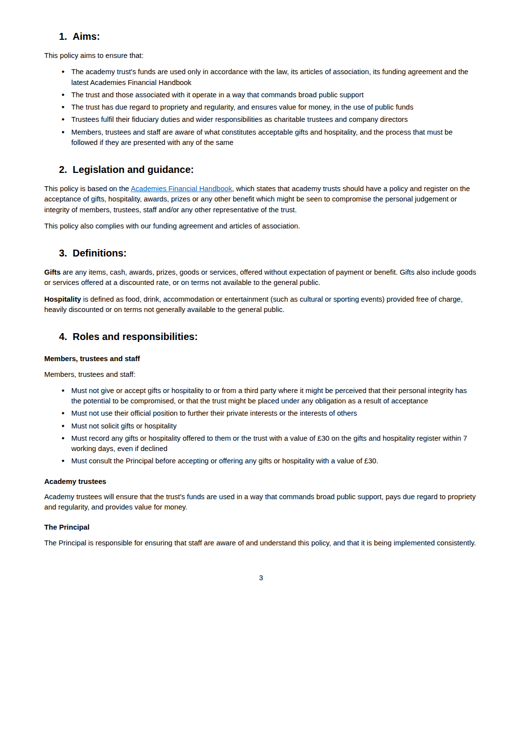1. Aims:
This policy aims to ensure that:
The academy trust's funds are used only in accordance with the law, its articles of association, its funding agreement and the latest Academies Financial Handbook
The trust and those associated with it operate in a way that commands broad public support
The trust has due regard to propriety and regularity, and ensures value for money, in the use of public funds
Trustees fulfil their fiduciary duties and wider responsibilities as charitable trustees and company directors
Members, trustees and staff are aware of what constitutes acceptable gifts and hospitality, and the process that must be followed if they are presented with any of the same
2. Legislation and guidance:
This policy is based on the Academies Financial Handbook, which states that academy trusts should have a policy and register on the acceptance of gifts, hospitality, awards, prizes or any other benefit which might be seen to compromise the personal judgement or integrity of members, trustees, staff and/or any other representative of the trust.
This policy also complies with our funding agreement and articles of association.
3. Definitions:
Gifts are any items, cash, awards, prizes, goods or services, offered without expectation of payment or benefit. Gifts also include goods or services offered at a discounted rate, or on terms not available to the general public.
Hospitality is defined as food, drink, accommodation or entertainment (such as cultural or sporting events) provided free of charge, heavily discounted or on terms not generally available to the general public.
4. Roles and responsibilities:
Members, trustees and staff
Members, trustees and staff:
Must not give or accept gifts or hospitality to or from a third party where it might be perceived that their personal integrity has the potential to be compromised, or that the trust might be placed under any obligation as a result of acceptance
Must not use their official position to further their private interests or the interests of others
Must not solicit gifts or hospitality
Must record any gifts or hospitality offered to them or the trust with a value of £30 on the gifts and hospitality register within 7 working days, even if declined
Must consult the Principal before accepting or offering any gifts or hospitality with a value of £30.
Academy trustees
Academy trustees will ensure that the trust's funds are used in a way that commands broad public support, pays due regard to propriety and regularity, and provides value for money.
The Principal
The Principal is responsible for ensuring that staff are aware of and understand this policy, and that it is being implemented consistently.
3